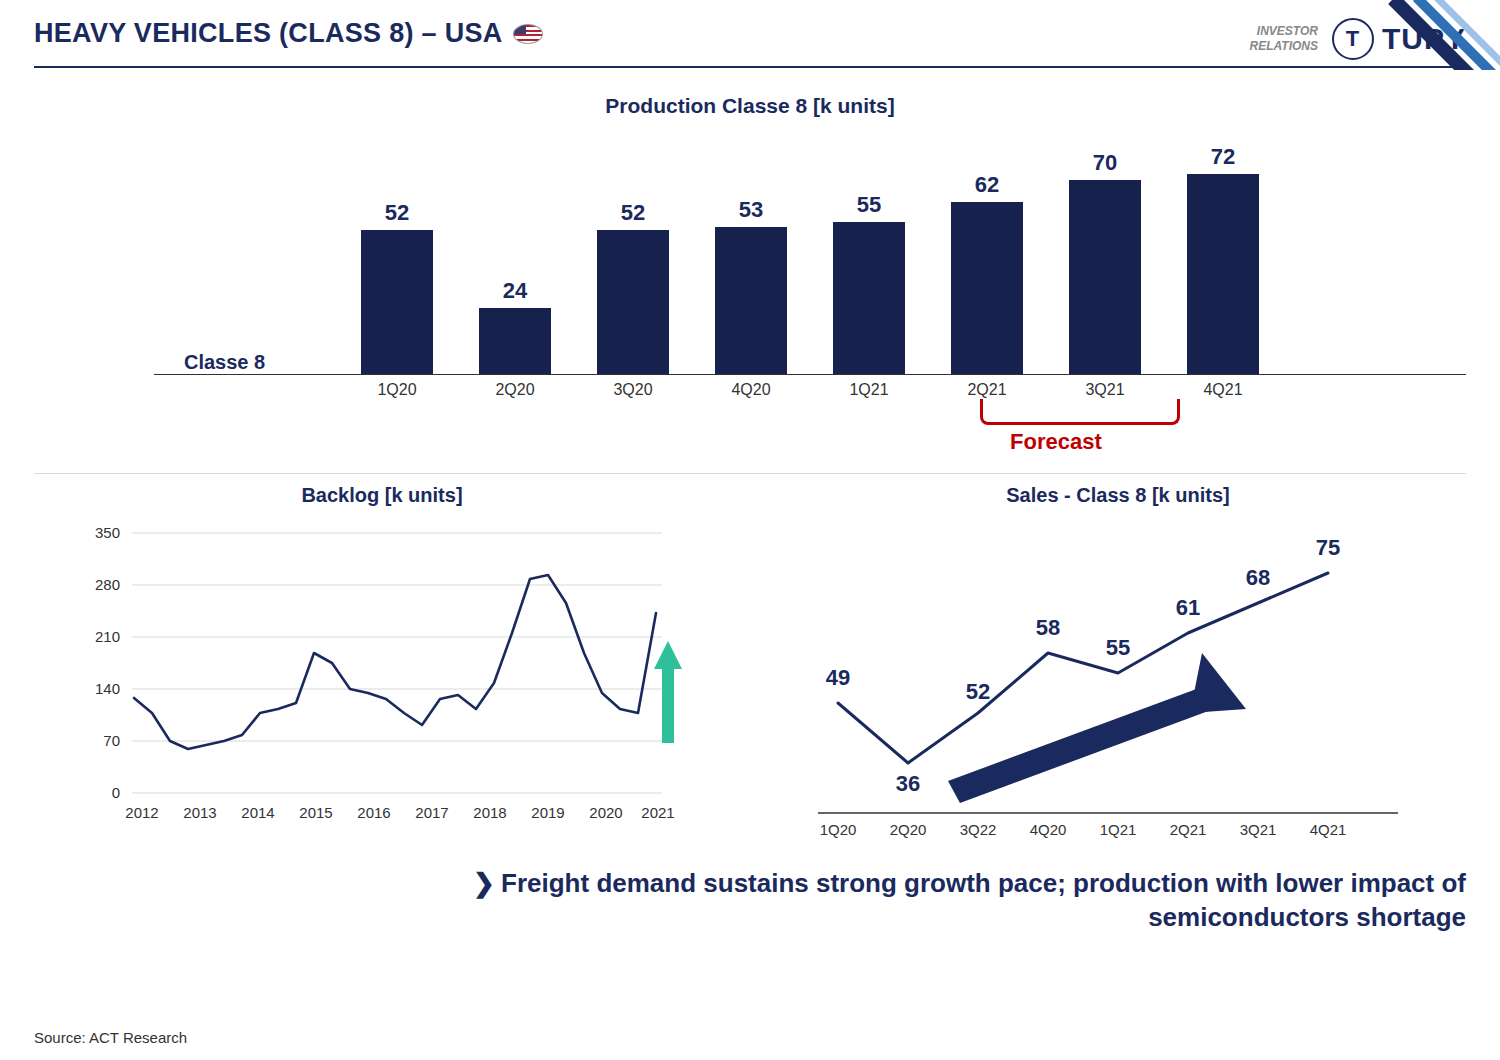HEAVY VEHICLES (CLASS 8) – USA
INVESTOR
RELATIONS
TTUPY
Production Classe 8 [k units]
Classe 8
52
24
52
53
55
62
70
72
1Q20
2Q20
3Q20
4Q20
1Q21
2Q21
3Q21
4Q21
Forecast
Backlog [k units]
350 280 210 140 70 0 2012 2013 2014 2015 2016 2017 2018 2019 2020 2021
Sales - Class 8 [k units]
49 36 52 58 55 61 68 75 1Q20 2Q20 3Q22 4Q20 1Q21 2Q21 3Q21 4Q21
❯Freight demand sustains strong growth pace; production with lower impact of semiconductors shortage
Source: ACT Research